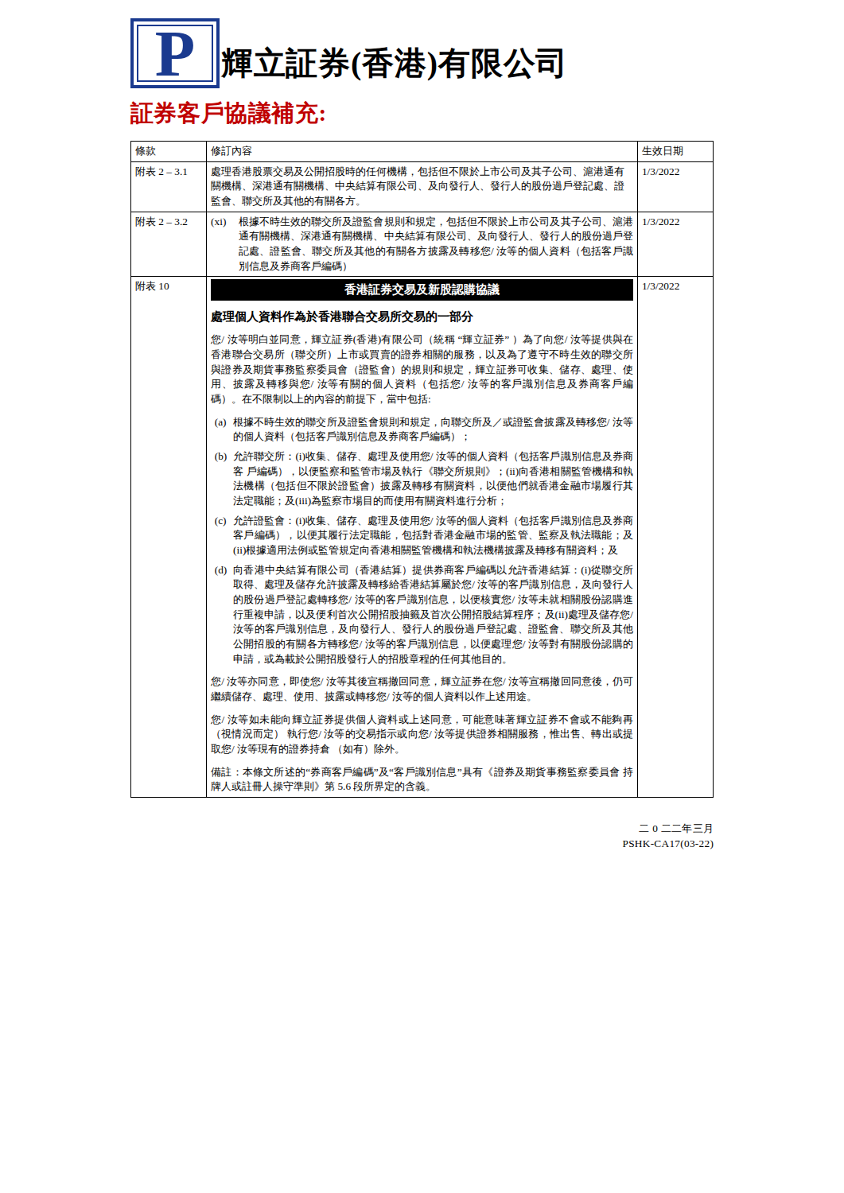P
輝立証券(香港)有限公司
証券客戶協議補充:
| 條款 | 修訂內容 | 生效日期 |
| --- | --- | --- |
| 附表 2 – 3.1 | 處理香港股票交易及公開招股時的任何機構，包括但不限於上市公司及其子公司、滬港通有關機構、深港通有關機構、中央結算有限公司、及向發行人、發行人的股份過戶登記處、證監會、聯交所及其他的有關各方。 | 1/3/2022 |
| 附表 2 – 3.2 | (xi) 根據不時生效的聯交所及證監會規則和規定，包括但不限於上市公司及其子公司、滬港通有關機構、深港通有關機構、中央結算有限公司、及向發行人、發行人的股份過戶登記處、證監會、聯交所及其他的有關各方披露及轉移您/ 汝等的個人資料（包括客戶識別信息及券商客戶編碼） | 1/3/2022 |
| 附表 10 | 香港証券交易及新股認購協議 處理個人資料作為於香港聯合交易所交易的一部分 您/ 汝等明白並同意，輝立証券(香港)有限公司（統稱 “輝立証券” ）為了向您/ 汝等提供與在香港聯合交易所（聯交所）上市或買賣的證券相關的服務，以及為了遵守不時生效的聯交所與證券及期貨事務監察委員會（證監會）的規則和規定，輝立証券可收集、儲存、處理、使用、披露及轉移與您/ 汝等有關的個人資料（包括您/ 汝等的客戶識別信息及券商客戶編碼）。在不限制以上的內容的前提下，當中包括: (a) 根據不時生效的聯交所及證監會規則和規定，向聯交所及／或證監會披露及轉移您/ 汝等的個人資料（包括客戶識別信息及券商客戶編碼）； (b) 允許聯交所：(i)收集、儲存、處理及使用您/ 汝等的個人資料（包括客戶識別信息及券商客 戶編碼），以便監察和監管市場及執行《聯交所規則》；(ii)向香港相關監管機構和執法機構（包括但不限於證監會）披露及轉移有關資料，以便他們就香港金融市場履行其法定職能；及(iii)為監察市場目的而使用有關資料進行分析； (c) 允許證監會：(i)收集、儲存、處理及使用您/ 汝等的個人資料（包括客戶識別信息及券商客戶編碼），以便其履行法定職能，包括對香港金融市場的監管、監察及執法職能；及 (ii)根據適用法例或監管規定向香港相關監管機構和執法機構披露及轉移有關資料；及 (d) 向香港中央結算有限公司（香港結算）提供券商客戶編碼以允許香港結算：(i)從聯交所取得、處理及儲存允許披露及轉移給香港結算屬於您/ 汝等的客戶識別信息，及向發行人的股份過戶登記處轉移您/ 汝等的客戶識別信息，以便核實您/ 汝等未就相關股份認購進行重複申請，以及便利首次公開招股抽籤及首次公開招股結算程序；及(ii)處理及儲存您/ 汝等的客戶識別信息，及向發行人、發行人的股份過戶登記處、證監會、聯交所及其他公開招股的有關各方轉移您/ 汝等的客戶識別信息，以便處理您/ 汝等對有關股份認購的申請，或為載於公開招股發行人的招股章程的任何其他目的。 您/ 汝等亦同意，即使您/ 汝等其後宣稱撤回同意，輝立証券在您/ 汝等宣稱撤回同意後，仍可繼續儲存、處理、使用、披露或轉移您/ 汝等的個人資料以作上述用途。 您/ 汝等如未能向輝立証券提供個人資料或上述同意，可能意味著輝立証券不會或不能夠再（視情況而定） 執行您/ 汝等的交易指示或向您/ 汝等提供證券相關服務，惟出售、轉出或提取您/ 汝等現有的證券持倉 （如有）除外。 備註：本條文所述的“券商客戶編碼”及“客戶識別信息”具有《證券及期貨事務監察委員會 持牌人或註冊人操守準則》第 5.6 段所界定的含義。 | 1/3/2022 |
二 0 二二年三月
PSHK-CA17(03-22)